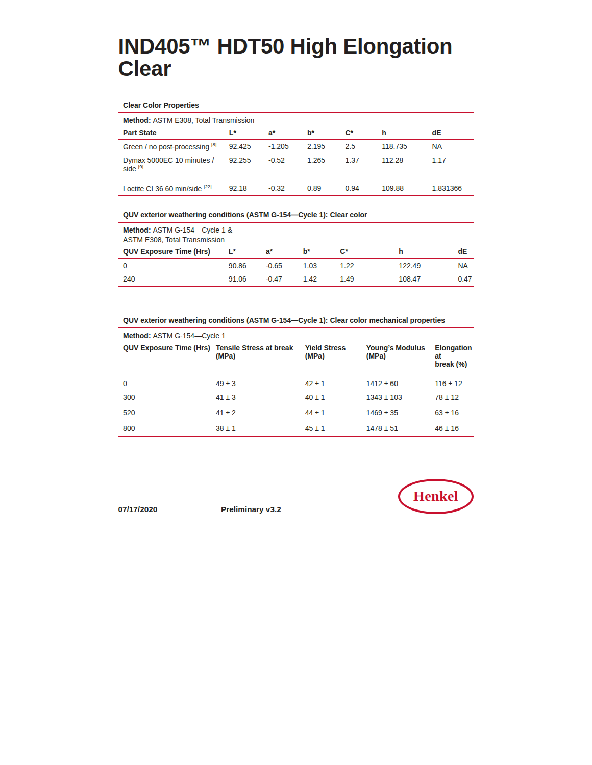IND405™ HDT50 High Elongation Clear
Clear Color Properties
| Method: ASTM E308, Total Transmission |
| Part State | L* | a* | b* | C* | h | dE |
| Green / no post-processing [8] | 92.425 | -1.205 | 2.195 | 2.5 | 118.735 | NA |
| Dymax 5000EC 10 minutes / side [9] | 92.255 | -0.52 | 1.265 | 1.37 | 112.28 | 1.17 |
| Loctite CL36 60 min/side [22] | 92.18 | -0.32 | 0.89 | 0.94 | 109.88 | 1.831366 |
QUV exterior weathering conditions (ASTM G-154—Cycle 1): Clear color
| Method: ASTM G-154—Cycle 1 & |
| ASTM E308, Total Transmission |
| QUV Exposure Time (Hrs) | L* | a* | b* | C* | h | dE |
| 0 | 90.86 | -0.65 | 1.03 | 1.22 | 122.49 | NA |
| 240 | 91.06 | -0.47 | 1.42 | 1.49 | 108.47 | 0.47 |
QUV exterior weathering conditions (ASTM G-154—Cycle 1): Clear color mechanical properties
| Method: ASTM G-154—Cycle 1 |
| QUV Exposure Time (Hrs) | Tensile Stress at break (MPa) | Yield Stress (MPa) | Young’s Modulus (MPa) | Elongation at break (%) |
| 0 | 49 ± 3 | 42 ± 1 | 1412 ± 60 | 116 ± 12 |
| 300 | 41 ± 3 | 40 ± 1 | 1343 ± 103 | 78 ± 12 |
| 520 | 41 ± 2 | 44 ± 1 | 1469 ± 35 | 63 ± 16 |
| 800 | 38 ± 1 | 45 ± 1 | 1478 ± 51 | 46 ± 16 |
07/17/2020
Preliminary v3.2
Henkel